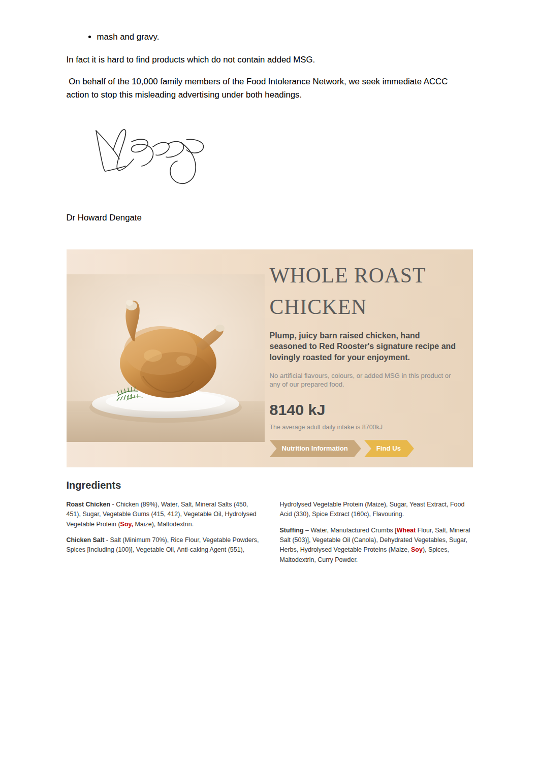mash and gravy.
In fact it is hard to find products which do not contain added MSG.
On behalf of the 10,000 family members of the Food Intolerance Network, we seek immediate ACCC action to stop this misleading advertising under both headings.
Dr Howard Dengate
WHOLE ROAST CHICKEN
Plump, juicy barn raised chicken, hand seasoned to Red Rooster's signature recipe and lovingly roasted for your enjoyment.
No artificial flavours, colours, or added MSG in this product or any of our prepared food.
8140 kJ
The average adult daily intake is 8700kJ
Nutrition Information Find Us
Ingredients
Roast Chicken - Chicken (89%), Water, Salt, Mineral Salts (450, 451), Sugar, Vegetable Gums (415, 412), Vegetable Oil, Hydrolysed Vegetable Protein (Soy, Maize), Maltodextrin.
Chicken Salt - Salt (Minimum 70%), Rice Flour, Vegetable Powders, Spices [Including (100)], Vegetable Oil, Anti-caking Agent (551),
Hydrolysed Vegetable Protein (Maize), Sugar, Yeast Extract, Food Acid (330), Spice Extract (160c), Flavouring.
Stuffing – Water, Manufactured Crumbs [Wheat Flour, Salt, Mineral Salt (503)], Vegetable Oil (Canola), Dehydrated Vegetables, Sugar, Herbs, Hydrolysed Vegetable Proteins (Maize, Soy), Spices, Maltodextrin, Curry Powder.